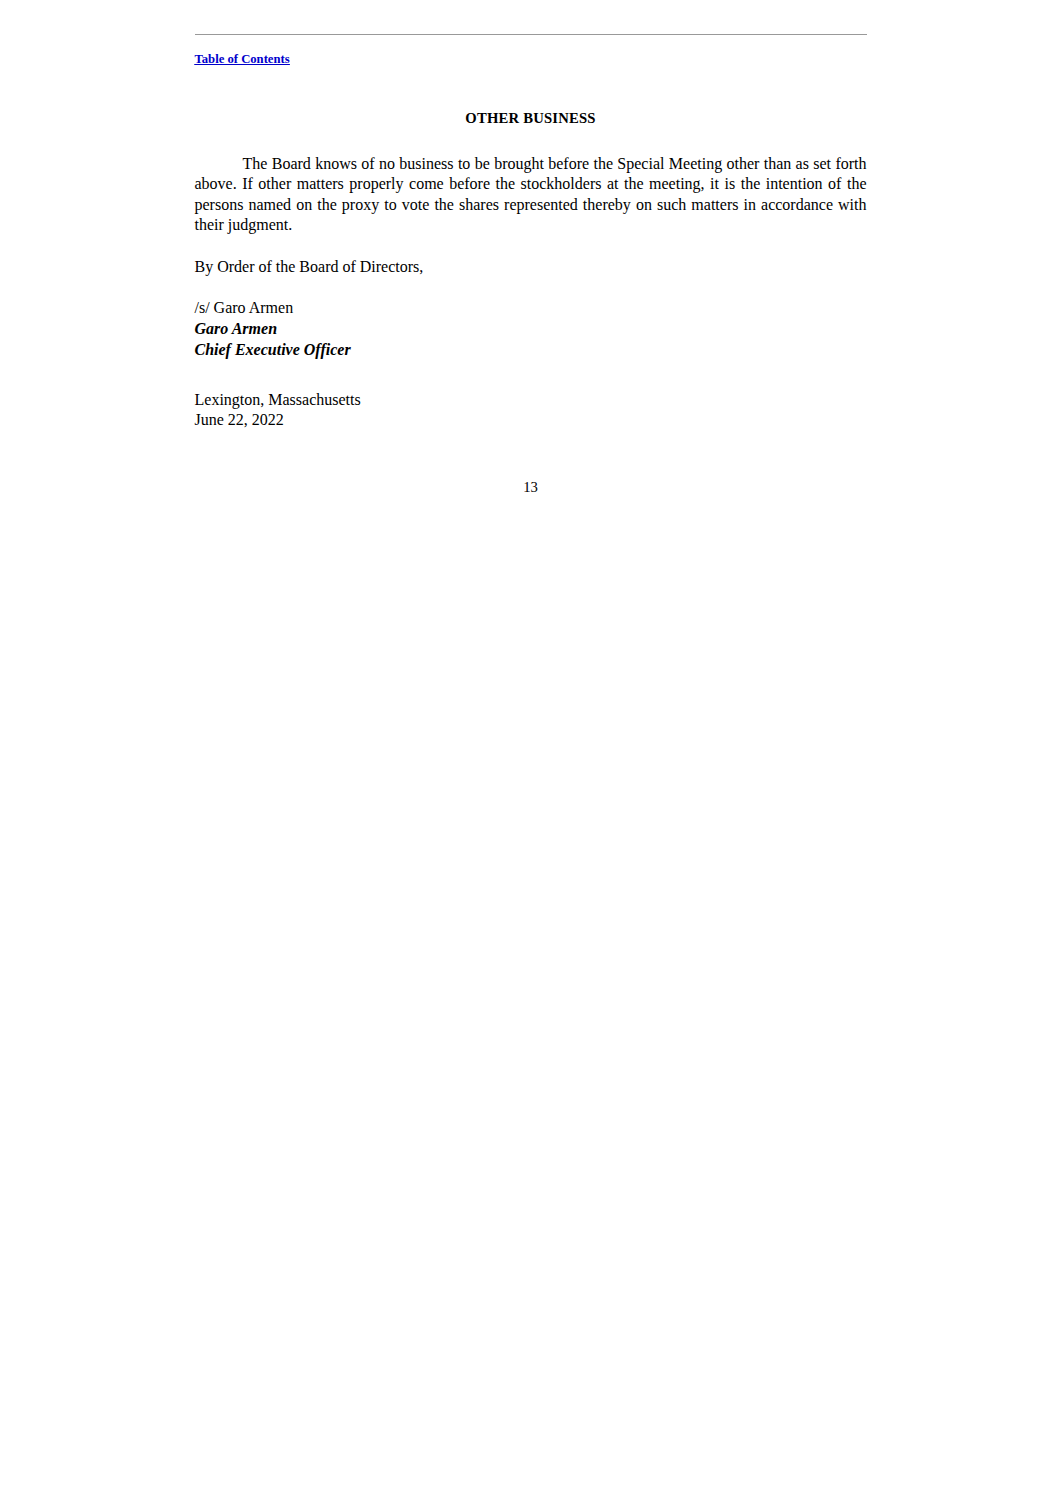Table of Contents
OTHER BUSINESS
The Board knows of no business to be brought before the Special Meeting other than as set forth above. If other matters properly come before the stockholders at the meeting, it is the intention of the persons named on the proxy to vote the shares represented thereby on such matters in accordance with their judgment.
By Order of the Board of Directors,
/s/ Garo Armen
Garo Armen
Chief Executive Officer
Lexington, Massachusetts
June 22, 2022
13